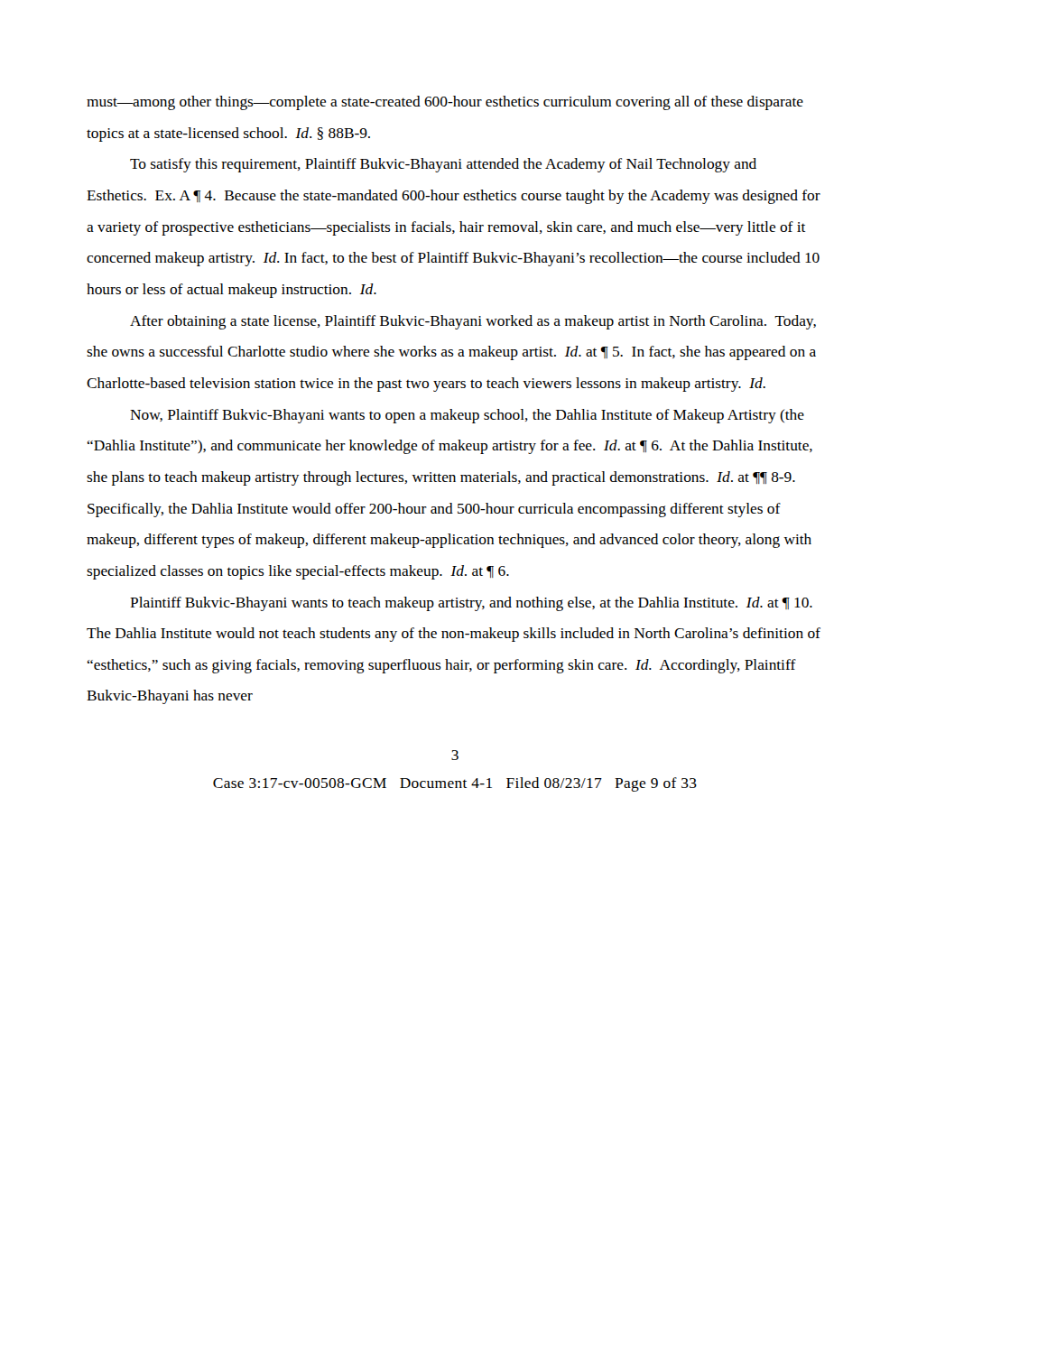must—among other things—complete a state-created 600-hour esthetics curriculum covering all of these disparate topics at a state-licensed school. Id. § 88B-9.
To satisfy this requirement, Plaintiff Bukvic-Bhayani attended the Academy of Nail Technology and Esthetics. Ex. A ¶ 4. Because the state-mandated 600-hour esthetics course taught by the Academy was designed for a variety of prospective estheticians—specialists in facials, hair removal, skin care, and much else—very little of it concerned makeup artistry. Id. In fact, to the best of Plaintiff Bukvic-Bhayani’s recollection—the course included 10 hours or less of actual makeup instruction. Id.
After obtaining a state license, Plaintiff Bukvic-Bhayani worked as a makeup artist in North Carolina. Today, she owns a successful Charlotte studio where she works as a makeup artist. Id. at ¶ 5. In fact, she has appeared on a Charlotte-based television station twice in the past two years to teach viewers lessons in makeup artistry. Id.
Now, Plaintiff Bukvic-Bhayani wants to open a makeup school, the Dahlia Institute of Makeup Artistry (the “Dahlia Institute”), and communicate her knowledge of makeup artistry for a fee. Id. at ¶ 6. At the Dahlia Institute, she plans to teach makeup artistry through lectures, written materials, and practical demonstrations. Id. at ¶¶ 8-9. Specifically, the Dahlia Institute would offer 200-hour and 500-hour curricula encompassing different styles of makeup, different types of makeup, different makeup-application techniques, and advanced color theory, along with specialized classes on topics like special-effects makeup. Id. at ¶ 6.
Plaintiff Bukvic-Bhayani wants to teach makeup artistry, and nothing else, at the Dahlia Institute. Id. at ¶ 10. The Dahlia Institute would not teach students any of the non-makeup skills included in North Carolina’s definition of “esthetics,” such as giving facials, removing superfluous hair, or performing skin care. Id. Accordingly, Plaintiff Bukvic-Bhayani has never
3
Case 3:17-cv-00508-GCM Document 4-1 Filed 08/23/17 Page 9 of 33